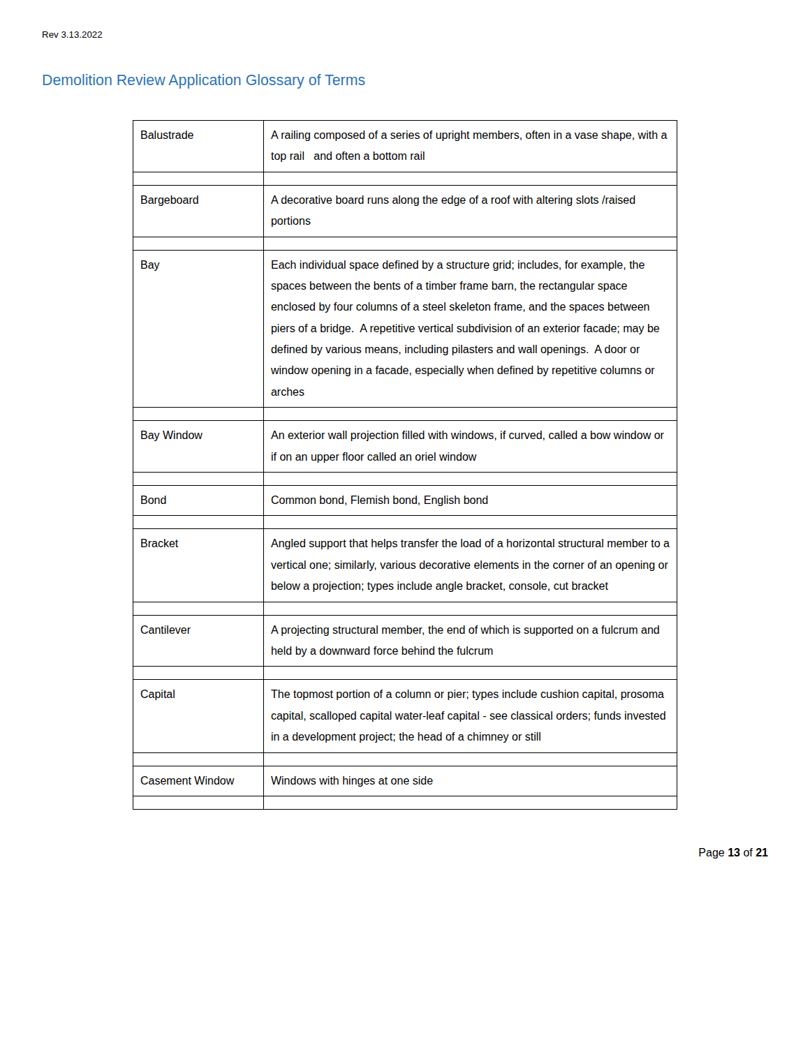Rev 3.13.2022
Demolition Review Application Glossary of Terms
| Balustrade | A railing composed of a series of upright members, often in a vase shape, with a top rail and often a bottom rail |
| Bargeboard | A decorative board runs along the edge of a roof with altering slots /raised portions |
| Bay | Each individual space defined by a structure grid; includes, for example, the spaces between the bents of a timber frame barn, the rectangular space enclosed by four columns of a steel skeleton frame, and the spaces between piers of a bridge. A repetitive vertical subdivision of an exterior facade; may be defined by various means, including pilasters and wall openings. A door or window opening in a facade, especially when defined by repetitive columns or arches |
| Bay Window | An exterior wall projection filled with windows, if curved, called a bow window or if on an upper floor called an oriel window |
| Bond | Common bond, Flemish bond, English bond |
| Bracket | Angled support that helps transfer the load of a horizontal structural member to a vertical one; similarly, various decorative elements in the corner of an opening or below a projection; types include angle bracket, console, cut bracket |
| Cantilever | A projecting structural member, the end of which is supported on a fulcrum and held by a downward force behind the fulcrum |
| Capital | The topmost portion of a column or pier; types include cushion capital, prosoma capital, scalloped capital water-leaf capital - see classical orders; funds invested in a development project; the head of a chimney or still |
| Casement Window | Windows with hinges at one side |
Page 13 of 21